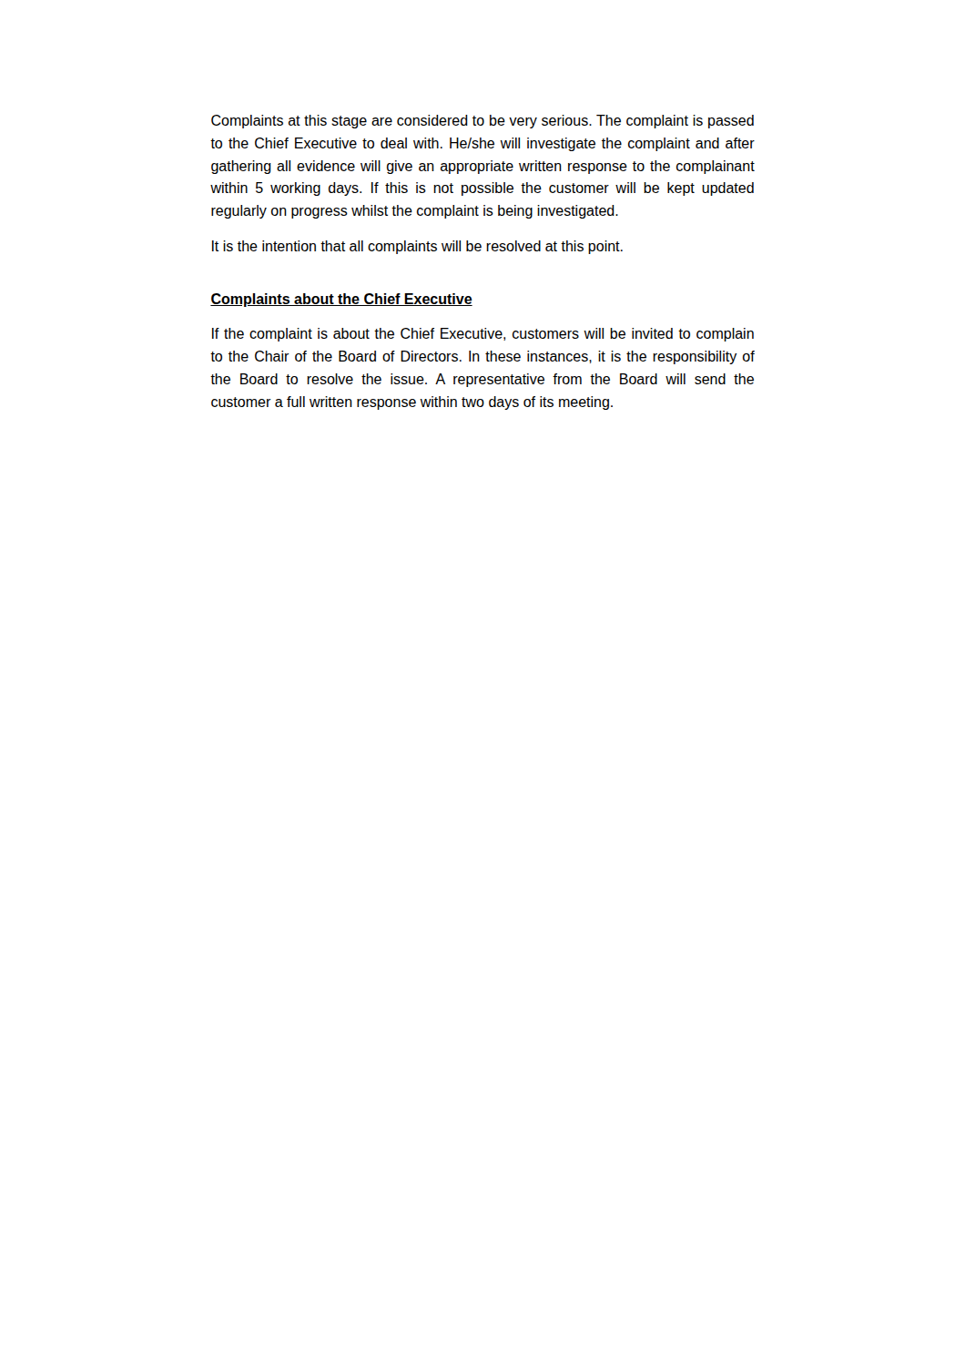Complaints at this stage are considered to be very serious. The complaint is passed to the Chief Executive to deal with. He/she will investigate the complaint and after gathering all evidence will give an appropriate written response to the complainant within 5 working days. If this is not possible the customer will be kept updated regularly on progress whilst the complaint is being investigated.
It is the intention that all complaints will be resolved at this point.
Complaints about the Chief Executive
If the complaint is about the Chief Executive, customers will be invited to complain to the Chair of the Board of Directors. In these instances, it is the responsibility of the Board to resolve the issue. A representative from the Board will send the customer a full written response within two days of its meeting.